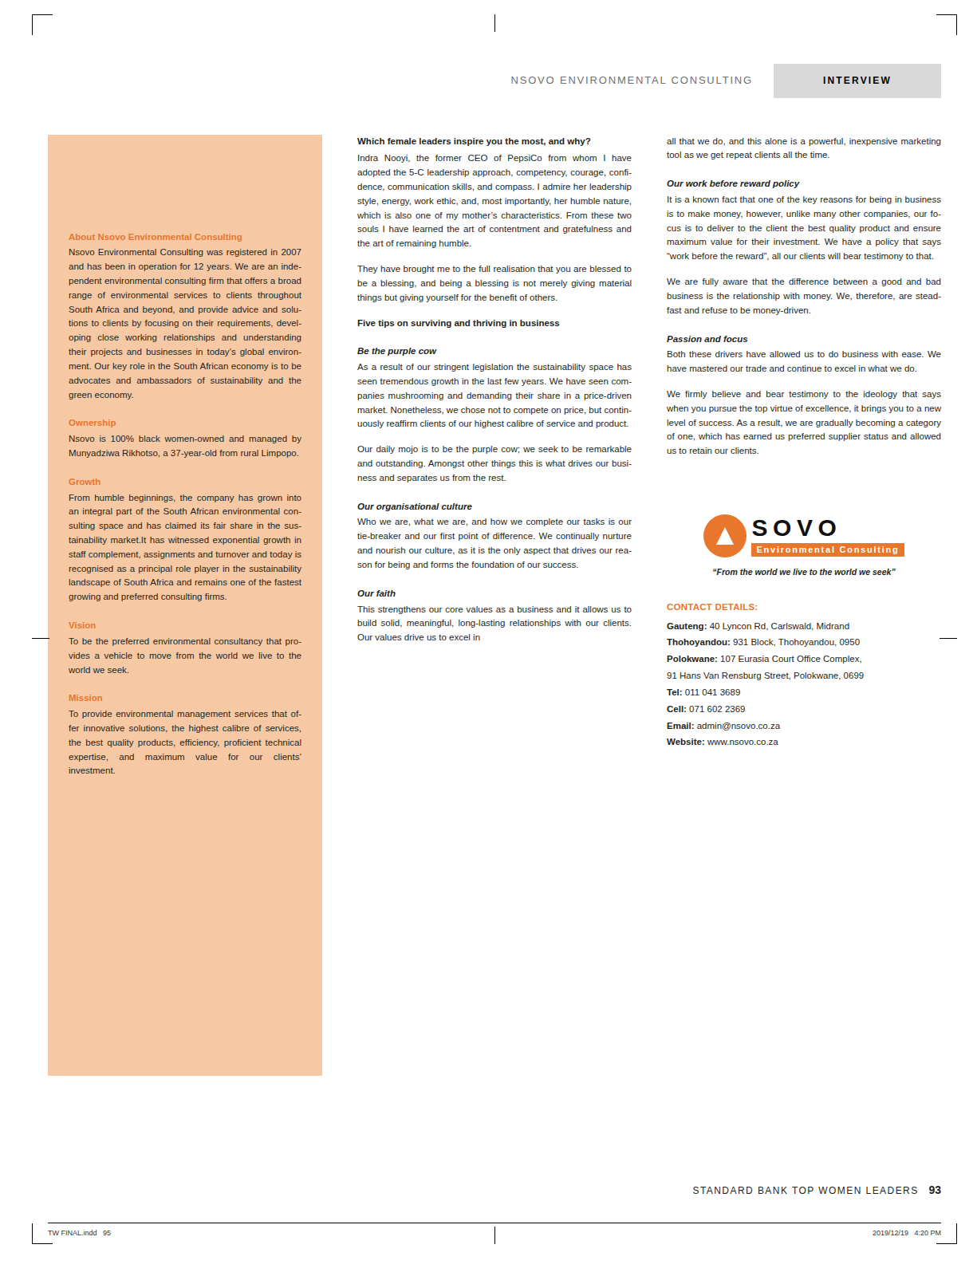Nsovo Environmental Consulting
Interview
About Nsovo Environmental Consulting
Nsovo Environmental Consulting was registered in 2007 and has been in operation for 12 years. We are an independent environmental consulting firm that offers a broad range of environmental services to clients throughout South Africa and beyond, and provide advice and solutions to clients by focusing on their requirements, developing close working relationships and understanding their projects and businesses in today’s global environment. Our key role in the South African economy is to be advocates and ambassadors of sustainability and the green economy.
Ownership
Nsovo is 100% black women-owned and managed by Munyadziwa Rikhotso, a 37-year-old from rural Limpopo.
Growth
From humble beginnings, the company has grown into an integral part of the South African environmental consulting space and has claimed its fair share in the sustainability market.It has witnessed exponential growth in staff complement, assignments and turnover and today is recognised as a principal role player in the sustainability landscape of South Africa and remains one of the fastest growing and preferred consulting firms.
Vision
To be the preferred environmental consultancy that provides a vehicle to move from the world we live to the world we seek.
Mission
To provide environmental management services that offer innovative solutions, the highest calibre of services, the best quality products, efficiency, proficient technical expertise, and maximum value for our clients’ investment.
Which female leaders inspire you the most, and why?
Indra Nooyi, the former CEO of PepsiCo from whom I have adopted the 5-C leadership approach, competency, courage, confidence, communication skills, and compass. I admire her leadership style, energy, work ethic, and, most importantly, her humble nature, which is also one of my mother’s characteristics. From these two souls I have learned the art of contentment and gratefulness and the art of remaining humble.
They have brought me to the full realisation that you are blessed to be a blessing, and being a blessing is not merely giving material things but giving yourself for the benefit of others.
Five tips on surviving and thriving in business
Be the purple cow
As a result of our stringent legislation the sustainability space has seen tremendous growth in the last few years. We have seen companies mushrooming and demanding their share in a price-driven market. Nonetheless, we chose not to compete on price, but continuously reaffirm clients of our highest calibre of service and product.
Our daily mojo is to be the purple cow; we seek to be remarkable and outstanding. Amongst other things this is what drives our business and separates us from the rest.
Our organisational culture
Who we are, what we are, and how we complete our tasks is our tie-breaker and our first point of difference. We continually nurture and nourish our culture, as it is the only aspect that drives our reason for being and forms the foundation of our success.
Our faith
This strengthens our core values as a business and it allows us to build solid, meaningful, long-lasting relationships with our clients. Our values drive us to excel in
all that we do, and this alone is a powerful, inexpensive marketing tool as we get repeat clients all the time.
Our work before reward policy
It is a known fact that one of the key reasons for being in business is to make money, however, unlike many other companies, our focus is to deliver to the client the best quality product and ensure maximum value for their investment. We have a policy that says “work before the reward”, all our clients will bear testimony to that.
We are fully aware that the difference between a good and bad business is the relationship with money. We, therefore, are steadfast and refuse to be money-driven.
Passion and focus
Both these drivers have allowed us to do business with ease. We have mastered our trade and continue to excel in what we do.
We firmly believe and bear testimony to the ideology that says when you pursue the top virtue of excellence, it brings you to a new level of success. As a result, we are gradually becoming a category of one, which has earned us preferred supplier status and allowed us to retain our clients.
SOVO Environmental Consulting
“From the world we live to the world we seek”
CONTACT DETAILS:
Gauteng: 40 Lyncon Rd, Carlswald, Midrand
Thohoyandou: 931 Block, Thohoyandou, 0950
Polokwane: 107 Eurasia Court Office Complex,
91 Hans Van Rensburg Street, Polokwane, 0699
Tel: 011 041 3689
Cell: 071 602 2369
Email: admin@nsovo.co.za
Website: www.nsovo.co.za
Standard Bank Top Women Leaders 93
TW FINAL.indd 95 2019/12/19 4:20 PM